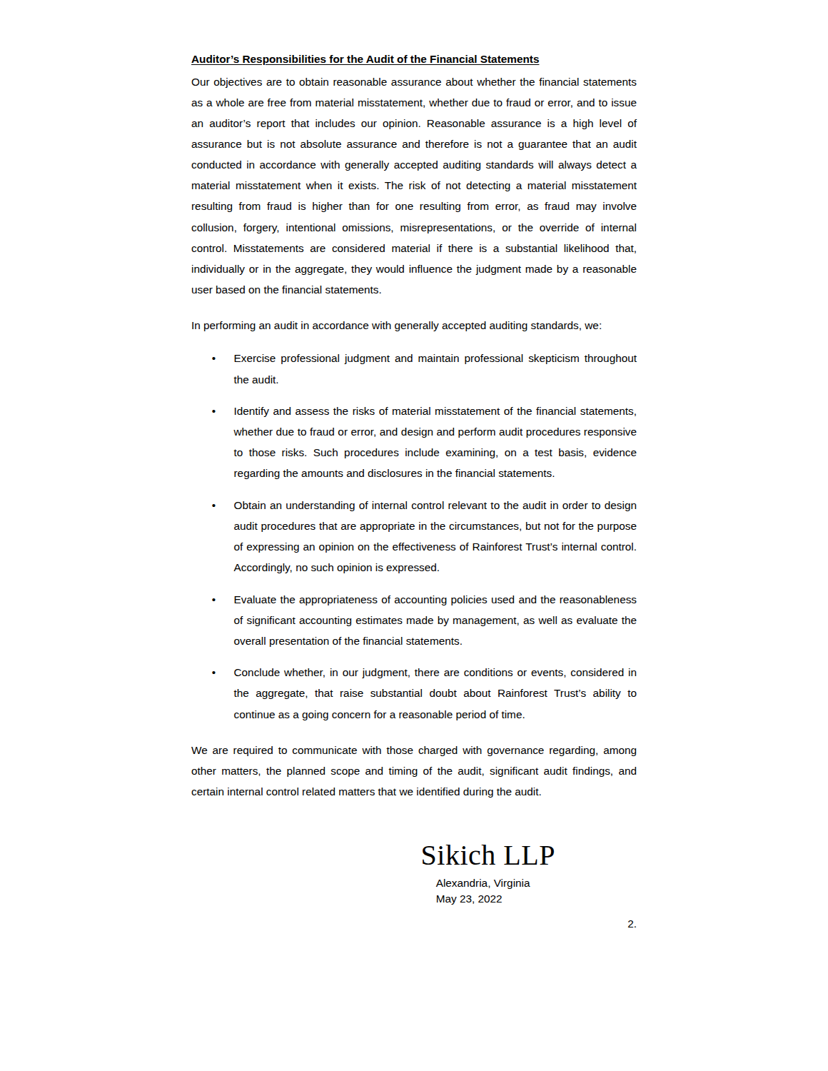Auditor’s Responsibilities for the Audit of the Financial Statements
Our objectives are to obtain reasonable assurance about whether the financial statements as a whole are free from material misstatement, whether due to fraud or error, and to issue an auditor’s report that includes our opinion. Reasonable assurance is a high level of assurance but is not absolute assurance and therefore is not a guarantee that an audit conducted in accordance with generally accepted auditing standards will always detect a material misstatement when it exists. The risk of not detecting a material misstatement resulting from fraud is higher than for one resulting from error, as fraud may involve collusion, forgery, intentional omissions, misrepresentations, or the override of internal control. Misstatements are considered material if there is a substantial likelihood that, individually or in the aggregate, they would influence the judgment made by a reasonable user based on the financial statements.
In performing an audit in accordance with generally accepted auditing standards, we:
Exercise professional judgment and maintain professional skepticism throughout the audit.
Identify and assess the risks of material misstatement of the financial statements, whether due to fraud or error, and design and perform audit procedures responsive to those risks. Such procedures include examining, on a test basis, evidence regarding the amounts and disclosures in the financial statements.
Obtain an understanding of internal control relevant to the audit in order to design audit procedures that are appropriate in the circumstances, but not for the purpose of expressing an opinion on the effectiveness of Rainforest Trust’s internal control. Accordingly, no such opinion is expressed.
Evaluate the appropriateness of accounting policies used and the reasonableness of significant accounting estimates made by management, as well as evaluate the overall presentation of the financial statements.
Conclude whether, in our judgment, there are conditions or events, considered in the aggregate, that raise substantial doubt about Rainforest Trust’s ability to continue as a going concern for a reasonable period of time.
We are required to communicate with those charged with governance regarding, among other matters, the planned scope and timing of the audit, significant audit findings, and certain internal control related matters that we identified during the audit.
Sikich LLP
Alexandria, Virginia
May 23, 2022
2.